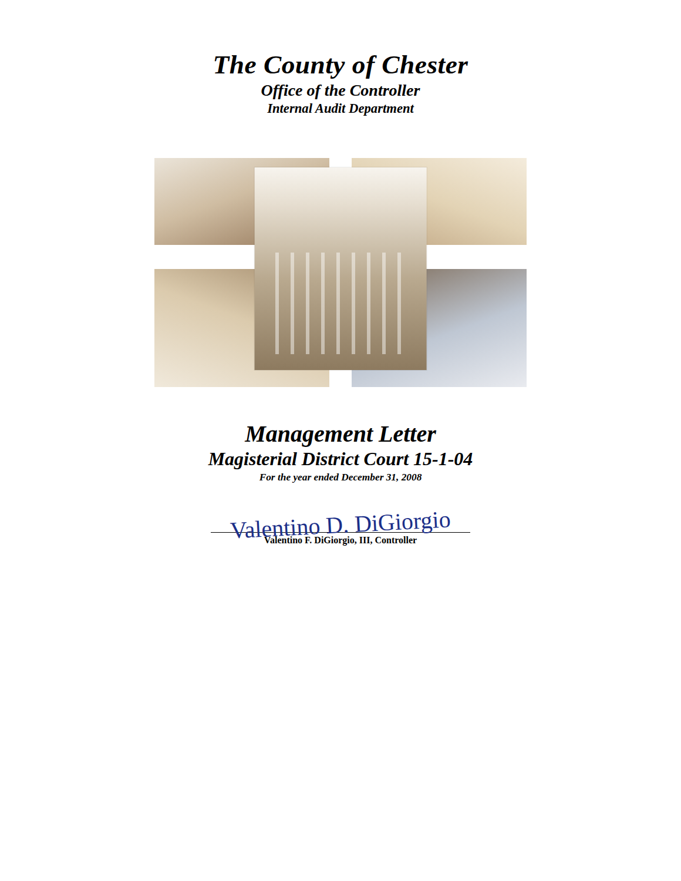The County of Chester
Office of the Controller
Internal Audit Department
Management Letter
Magisterial District Court 15-1-04
For the year ended December 31, 2008
Valentino D. DiGiorgio
Valentino F. DiGiorgio, III, Controller